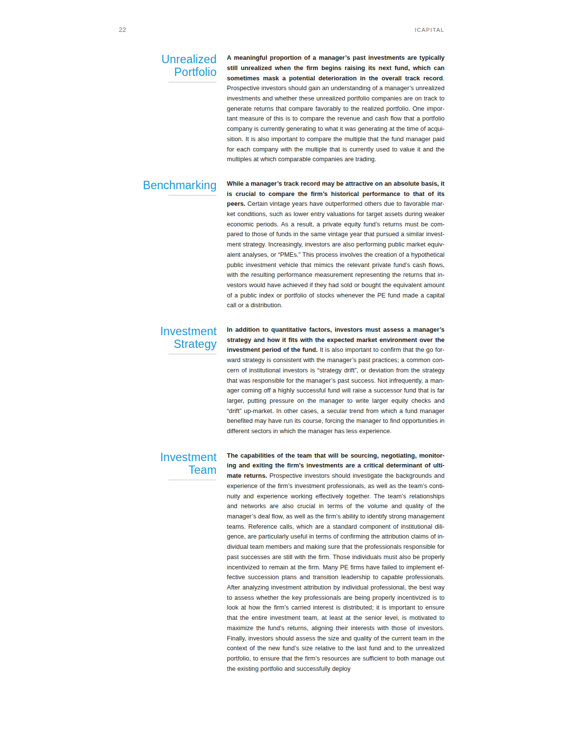22 ICAPITAL
Unrealized
Portfolio
A meaningful proportion of a manager’s past investments are typically still unrealized when the firm begins raising its next fund, which can sometimes mask a potential deterioration in the overall track record. Prospective investors should gain an understanding of a manager’s unrealized investments and whether these unrealized portfolio companies are on track to generate returns that compare favorably to the realized portfolio. One important measure of this is to compare the revenue and cash flow that a portfolio company is currently generating to what it was generating at the time of acquisition. It is also important to compare the multiple that the fund manager paid for each company with the multiple that is currently used to value it and the multiples at which comparable companies are trading.
Benchmarking
While a manager’s track record may be attractive on an absolute basis, it is crucial to compare the firm’s historical performance to that of its peers. Certain vintage years have outperformed others due to favorable market conditions, such as lower entry valuations for target assets during weaker economic periods. As a result, a private equity fund’s returns must be compared to those of funds in the same vintage year that pursued a similar investment strategy. Increasingly, investors are also performing public market equivalent analyses, or “PMEs.” This process involves the creation of a hypothetical public investment vehicle that mimics the relevant private fund’s cash flows, with the resulting performance measurement representing the returns that investors would have achieved if they had sold or bought the equivalent amount of a public index or portfolio of stocks whenever the PE fund made a capital call or a distribution.
Investment
Strategy
In addition to quantitative factors, investors must assess a manager’s strategy and how it fits with the expected market environment over the investment period of the fund. It is also important to confirm that the go forward strategy is consistent with the manager’s past practices; a common concern of institutional investors is “strategy drift”, or deviation from the strategy that was responsible for the manager’s past success. Not infrequently, a manager coming off a highly successful fund will raise a successor fund that is far larger, putting pressure on the manager to write larger equity checks and “drift” up-market. In other cases, a secular trend from which a fund manager benefited may have run its course, forcing the manager to find opportunities in different sectors in which the manager has less experience.
Investment
Team
The capabilities of the team that will be sourcing, negotiating, monitoring and exiting the firm’s investments are a critical determinant of ultimate returns. Prospective investors should investigate the backgrounds and experience of the firm’s investment professionals, as well as the team’s continuity and experience working effectively together. The team’s relationships and networks are also crucial in terms of the volume and quality of the manager’s deal flow, as well as the firm’s ability to identify strong management teams. Reference calls, which are a standard component of institutional diligence, are particularly useful in terms of confirming the attribution claims of individual team members and making sure that the professionals responsible for past successes are still with the firm. Those individuals must also be properly incentivized to remain at the firm. Many PE firms have failed to implement effective succession plans and transition leadership to capable professionals. After analyzing investment attribution by individual professional, the best way to assess whether the key professionals are being properly incentivized is to look at how the firm’s carried interest is distributed; it is important to ensure that the entire investment team, at least at the senior level, is motivated to maximize the fund’s returns, aligning their interests with those of investors. Finally, investors should assess the size and quality of the current team in the context of the new fund’s size relative to the last fund and to the unrealized portfolio, to ensure that the firm’s resources are sufficient to both manage out the existing portfolio and successfully deploy